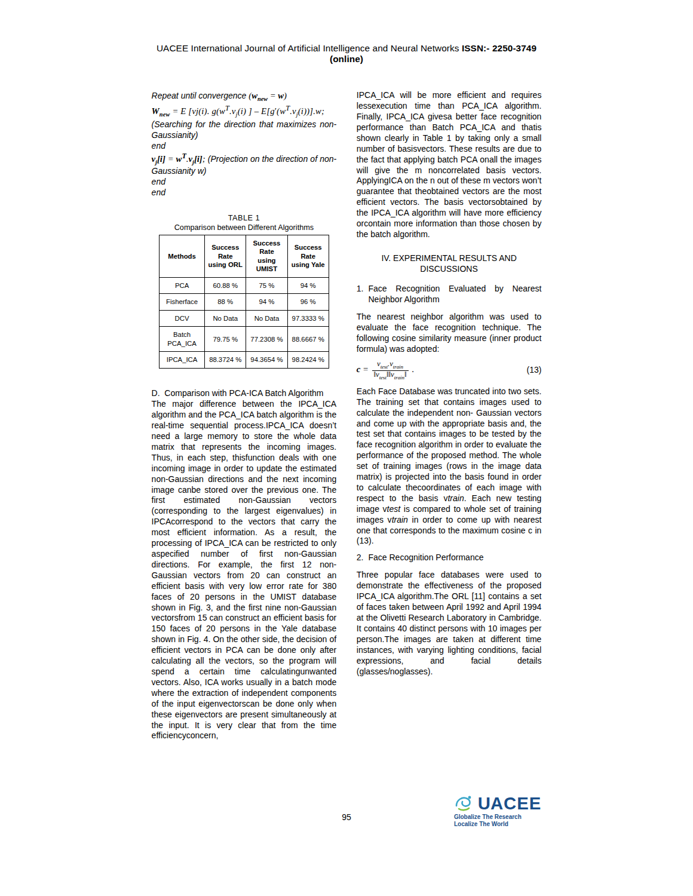UACEE International Journal of Artificial Intelligence and Neural Networks ISSN:- 2250-3749 (online)
Repeat until convergence (wnew = w)
Wnew = E [vj(i). g(wT.vj(i) ] – E[g′(wT.vj(i))].w;
(Searching for the direction that maximizes non-Gaussianity)
end
vj[i] = wT.vj[i]; (Projection on the direction of non-Gaussianity w)
end
end
TABLE 1
Comparison between Different Algorithms
| Methods | Success Rate using ORL | Success Rate using UMIST | Success Rate using Yale |
| --- | --- | --- | --- |
| PCA | 60.88 % | 75 % | 94 % |
| Fisherface | 88 % | 94 % | 96 % |
| DCV | No Data | No Data | 97.3333 % |
| Batch PCA_ICA | 79.75 % | 77.2308 % | 88.6667 % |
| IPCA_ICA | 88.3724 % | 94.3654 % | 98.2424 % |
D. Comparison with PCA-ICA Batch Algorithm
The major difference between the IPCA_ICA algorithm and the PCA_ICA batch algorithm is the real-time sequential process.IPCA_ICA doesn’t need a large memory to store the whole data matrix that represents the incoming images. Thus, in each step, thisfunction deals with one incoming image in order to update the estimated non-Gaussian directions and the next incoming image canbe stored over the previous one. The first estimated non-Gaussian vectors (corresponding to the largest eigenvalues) in IPCAcorrespond to the vectors that carry the most efficient information. As a result, the processing of IPCA_ICA can be restricted to only aspecified number of first non-Gaussian directions. For example, the first 12 non-Gaussian vectors from 20 can construct an efficient basis with very low error rate for 380 faces of 20 persons in the UMIST database shown in Fig. 3, and the first nine non-Gaussian vectorsfrom 15 can construct an efficient basis for 150 faces of 20 persons in the Yale database shown in Fig. 4. On the other side, the decision of efficient vectors in PCA can be done only after calculating all the vectors, so the program will spend a certain time calculatingunwanted vectors. Also, ICA works usually in a batch mode where the extraction of independent components of the input eigenvectorscan be done only when these eigenvectors are present simultaneously at the input. It is very clear that from the time efficiencyconcern,
IPCA_ICA will be more efficient and requires lessexecution time than PCA_ICA algorithm. Finally, IPCA_ICA givesa better face recognition performance than Batch PCA_ICA and thatis shown clearly in Table 1 by taking only a small number of basisvectors. These results are due to the fact that applying batch PCA onall the images will give the m noncorrelated basis vectors. ApplyingICA on the n out of these m vectors won’t guarantee that theobtained vectors are the most efficient vectors. The basis vectorsobtained by the IPCA_ICA algorithm will have more efficiency orcontain more information than those chosen by the batch algorithm.
IV. EXPERIMENTAL RESULTS AND
DISCUSSIONS
1. Face Recognition Evaluated by Nearest Neighbor Algorithm
The nearest neighbor algorithm was used to evaluate the face recognition technique. The following cosine similarity measure (inner product formula) was adopted:
c = vtest.vtrain ‖vtest‖‖vtrain‖ .
(13)
Each Face Database was truncated into two sets. The training set that contains images used to calculate the independent non- Gaussian vectors and come up with the appropriate basis and, the test set that contains images to be tested by the face recognition algorithm in order to evaluate the performance of the proposed method. The whole set of training images (rows in the image data matrix) is projected into the basis found in order to calculate thecoordinates of each image with respect to the basis vtrain. Each new testing image vtest is compared to whole set of training images vtrain in order to come up with nearest one that corresponds to the maximum cosine c in (13).
2. Face Recognition Performance
Three popular face databases were used to demonstrate the effectiveness of the proposed IPCA_ICA algorithm.The ORL [11] contains a set of faces taken between April 1992 and April 1994 at the Olivetti Research Laboratory in Cambridge. It contains 40 distinct persons with 10 images per person.The images are taken at different time instances, with varying lighting conditions, facial expressions, and facial details (glasses/noglasses).
95
UACEE
Globalize The Research
Localize The World